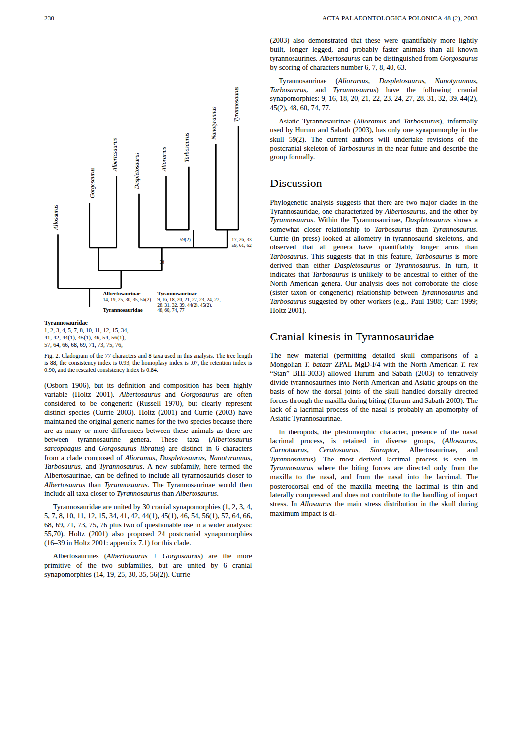230 ACTA PALAEONTOLOGICA POLONICA 48 (2), 2003
Allosaurus Gorgosaurus Albertosaurus Daspletosaurus Alioramus Tarbosaurus Nanotyrannus Tyrannosaurus 59(2) 17, 26, 33, 50, 51, 59, 61, 62, 65, 67 38 Albertosaurinae 14, 19, 25, 30, 35, 56(2) Tyrannosaurinae 9, 16, 18, 20, 21, 22, 23, 24, 27, 28, 31, 32, 39, 44(2), 45(2), 48, 60, 74, 77 Tyrannosauridae
Tyrannosauridae
1, 2, 3, 4, 5, 7, 8, 10, 11, 12, 15, 34,
41, 42, 44(1), 45(1), 46, 54, 56(1),
57, 64, 66, 68, 69, 71, 73, 75, 76,
Fig. 2. Cladogram of the 77 characters and 8 taxa used in this analysis. The tree length is 88, the consistency index is 0.93, the homoplasy index is .07, the retention index is 0.90, and the rescaled consistency index is 0.84.
(Osborn 1906), but its definition and composition has been highly variable (Holtz 2001). Albertosaurus and Gorgosaurus are often considered to be congeneric (Russell 1970), but clearly represent distinct species (Currie 2003). Holtz (2001) and Currie (2003) have maintained the original generic names for the two species because there are as many or more differences between these animals as there are between tyrannosaurine genera. These taxa (Albertosaurus sarcophagus and Gorgosaurus libratus) are distinct in 6 characters from a clade composed of Alioramus, Daspletosaurus, Nanotyrannus, Tarbosaurus, and Tyrannosaurus. A new subfamily, here termed the Albertosaurinae, can be defined to include all tyrannosaurids closer to Albertosaurus than Tyrannosaurus. The Tyrannosaurinae would then include all taxa closer to Tyrannosaurus than Albertosaurus.
Tyrannosauridae are united by 30 cranial synapomorphies (1, 2, 3, 4, 5, 7, 8, 10, 11, 12, 15, 34, 41, 42, 44(1), 45(1), 46, 54, 56(1), 57, 64, 66, 68, 69, 71, 73, 75, 76 plus two of questionable use in a wider analysis: 55,70). Holtz (2001) also proposed 24 postcranial synapomorphies (16–39 in Holtz 2001: appendix 7.1) for this clade.
Albertosaurines (Albertosaurus + Gorgosaurus) are the more primitive of the two subfamilies, but are united by 6 cranial synapomorphies (14, 19, 25, 30, 35, 56(2)). Currie
(2003) also demonstrated that these were quantifiably more lightly built, longer legged, and probably faster animals than all known tyrannosaurines. Albertosaurus can be distinguished from Gorgosaurus by scoring of characters number 6, 7, 8, 40, 63.
Tyrannosaurinae (Alioramus, Daspletosaurus, Nanotyrannus, Tarbosaurus, and Tyrannosaurus) have the following cranial synapomorphies: 9, 16, 18, 20, 21, 22, 23, 24, 27, 28, 31, 32, 39, 44(2), 45(2), 48, 60, 74, 77.
Asiatic Tyrannosaurinae (Alioramus and Tarbosaurus), informally used by Hurum and Sabath (2003), has only one synapomorphy in the skull 59(2). The current authors will undertake revisions of the postcranial skeleton of Tarbosaurus in the near future and describe the group formally.
Discussion
Phylogenetic analysis suggests that there are two major clades in the Tyrannosauridae, one characterized by Albertosaurus, and the other by Tyrannosaurus. Within the Tyrannosaurinae, Daspletosaurus shows a somewhat closer relationship to Tarbosaurus than Tyrannosaurus. Currie (in press) looked at allometry in tyrannosaurid skeletons, and observed that all genera have quantifiably longer arms than Tarbosaurus. This suggests that in this feature, Tarbosaurus is more derived than either Daspletosaurus or Tyrannosaurus. In turn, it indicates that Tarbosaurus is unlikely to be ancestral to either of the North American genera. Our analysis does not corroborate the close (sister taxon or congeneric) relationship between Tyrannosaurus and Tarbosaurus suggested by other workers (e.g., Paul 1988; Carr 1999; Holtz 2001).
Cranial kinesis in Tyrannosauridae
The new material (permitting detailed skull comparisons of a Mongolian T. bataar ZPAL MgD-I/4 with the North American T. rex “Stan” BHI-3033) allowed Hurum and Sabath (2003) to tentatively divide tyrannosaurines into North American and Asiatic groups on the basis of how the dorsal joints of the skull handled dorsally directed forces through the maxilla during biting (Hurum and Sabath 2003). The lack of a lacrimal process of the nasal is probably an apomorphy of Asiatic Tyrannosaurinae.
In theropods, the plesiomorphic character, presence of the nasal lacrimal process, is retained in diverse groups, (Allosaurus, Carnotaurus, Ceratosaurus, Sinraptor, Albertosaurinae, and Tyrannosaurus). The most derived lacrimal process is seen in Tyrannosaurus where the biting forces are directed only from the maxilla to the nasal, and from the nasal into the lacrimal. The posterodorsal end of the maxilla meeting the lacrimal is thin and laterally compressed and does not contribute to the handling of impact stress. In Allosaurus the main stress distribution in the skull during maximum impact is di-